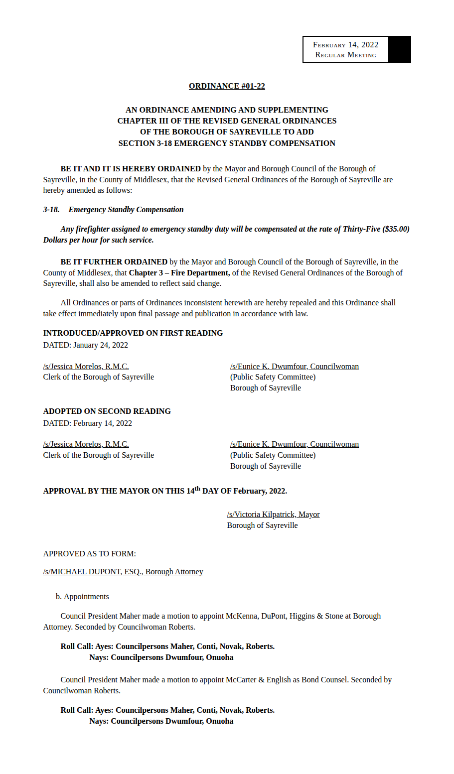February 14, 2022
Regular Meeting
ORDINANCE #01-22
AN ORDINANCE AMENDING AND SUPPLEMENTING
CHAPTER III OF THE REVISED GENERAL ORDINANCES
OF THE BOROUGH OF SAYREVILLE TO ADD
SECTION 3-18 EMERGENCY STANDBY COMPENSATION
BE IT AND IT IS HEREBY ORDAINED by the Mayor and Borough Council of the Borough of Sayreville, in the County of Middlesex, that the Revised General Ordinances of the Borough of Sayreville are hereby amended as follows:
3-18. Emergency Standby Compensation
Any firefighter assigned to emergency standby duty will be compensated at the rate of Thirty-Five ($35.00) Dollars per hour for such service.
BE IT FURTHER ORDAINED by the Mayor and Borough Council of the Borough of Sayreville, in the County of Middlesex, that Chapter 3 – Fire Department, of the Revised General Ordinances of the Borough of Sayreville, shall also be amended to reflect said change.
All Ordinances or parts of Ordinances inconsistent herewith are hereby repealed and this Ordinance shall take effect immediately upon final passage and publication in accordance with law.
INTRODUCED/APPROVED ON FIRST READING
DATED: January 24, 2022
| /s/Jessica Morelos, R.M.C. Clerk of the Borough of Sayreville | /s/Eunice K. Dwumfour, Councilwoman (Public Safety Committee) Borough of Sayreville |
ADOPTED ON SECOND READING
DATED: February 14, 2022
| /s/Jessica Morelos, R.M.C. Clerk of the Borough of Sayreville | /s/Eunice K. Dwumfour, Councilwoman (Public Safety Committee) Borough of Sayreville |
APPROVAL BY THE MAYOR ON THIS 14th DAY OF February, 2022.
/s/Victoria Kilpatrick, Mayor
Borough of Sayreville
APPROVED AS TO FORM:
/s/MICHAEL DUPONT, ESQ., Borough Attorney
Appointments
Council President Maher made a motion to appoint McKenna, DuPont, Higgins & Stone at Borough Attorney. Seconded by Councilwoman Roberts.
Roll Call: Ayes: Councilpersons Maher, Conti, Novak, Roberts.
Nays: Councilpersons Dwumfour, Onuoha
Council President Maher made a motion to appoint McCarter & English as Bond Counsel. Seconded by Councilwoman Roberts.
Roll Call: Ayes: Councilpersons Maher, Conti, Novak, Roberts.
Nays: Councilpersons Dwumfour, Onuoha